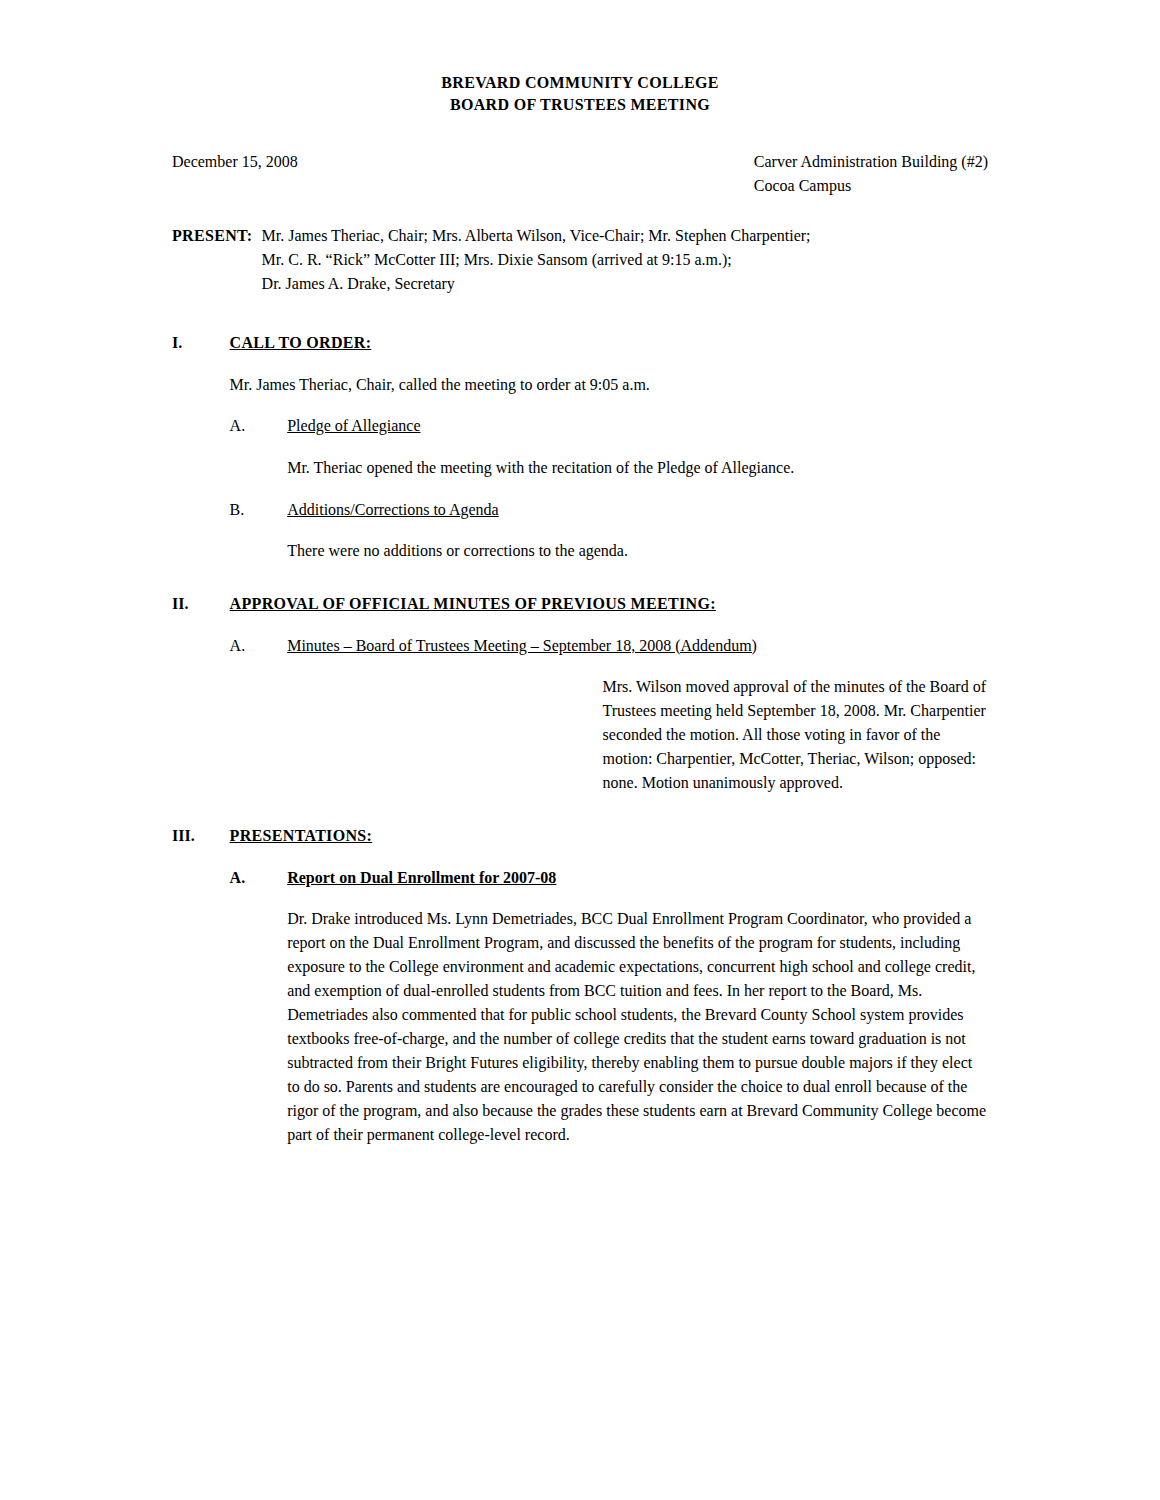BREVARD COMMUNITY COLLEGE
BOARD OF TRUSTEES MEETING
December 15, 2008
Carver Administration Building (#2)
Cocoa Campus
PRESENT:
Mr. James Theriac, Chair; Mrs. Alberta Wilson, Vice-Chair; Mr. Stephen Charpentier;
Mr. C. R. “Rick” McCotter III; Mrs. Dixie Sansom (arrived at 9:15 a.m.);
Dr. James A. Drake, Secretary
I.
CALL TO ORDER:
Mr. James Theriac, Chair, called the meeting to order at 9:05 a.m.
A.
Pledge of Allegiance
Mr. Theriac opened the meeting with the recitation of the Pledge of Allegiance.
B.
Additions/Corrections to Agenda
There were no additions or corrections to the agenda.
II.
APPROVAL OF OFFICIAL MINUTES OF PREVIOUS MEETING:
A.
Minutes – Board of Trustees Meeting – September 18, 2008 (Addendum)
Mrs. Wilson moved approval of the minutes of the Board of Trustees meeting held September 18, 2008. Mr. Charpentier seconded the motion. All those voting in favor of the motion: Charpentier, McCotter, Theriac, Wilson; opposed: none. Motion unanimously approved.
III.
PRESENTATIONS:
A.
Report on Dual Enrollment for 2007-08
Dr. Drake introduced Ms. Lynn Demetriades, BCC Dual Enrollment Program Coordinator, who provided a report on the Dual Enrollment Program, and discussed the benefits of the program for students, including exposure to the College environment and academic expectations, concurrent high school and college credit, and exemption of dual-enrolled students from BCC tuition and fees. In her report to the Board, Ms. Demetriades also commented that for public school students, the Brevard County School system provides textbooks free-of-charge, and the number of college credits that the student earns toward graduation is not subtracted from their Bright Futures eligibility, thereby enabling them to pursue double majors if they elect to do so. Parents and students are encouraged to carefully consider the choice to dual enroll because of the rigor of the program, and also because the grades these students earn at Brevard Community College become part of their permanent college-level record.